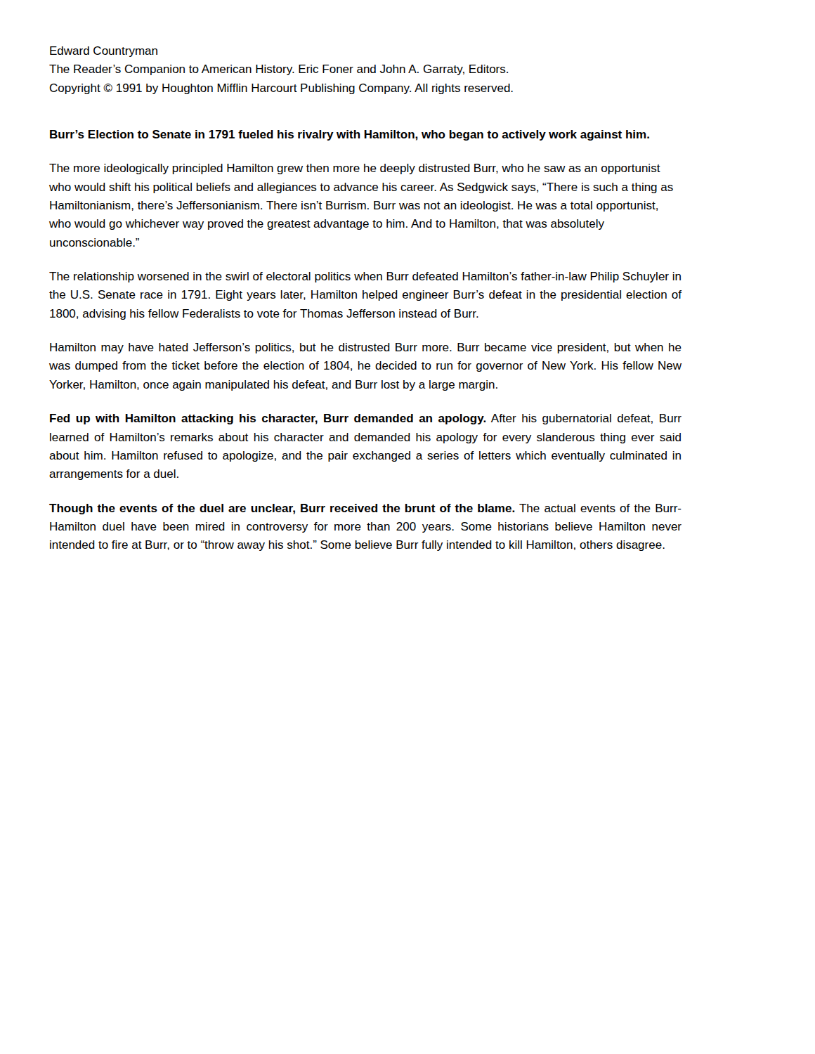Edward Countryman
The Reader’s Companion to American History. Eric Foner and John A. Garraty, Editors.
Copyright © 1991 by Houghton Mifflin Harcourt Publishing Company. All rights reserved.
Burr’s Election to Senate in 1791 fueled his rivalry with Hamilton, who began to actively work against him.
The more ideologically principled Hamilton grew then more he deeply distrusted Burr, who he saw as an opportunist who would shift his political beliefs and allegiances to advance his career. As Sedgwick says, “There is such a thing as Hamiltonianism, there’s Jeffersonianism. There isn’t Burrism. Burr was not an ideologist. He was a total opportunist, who would go whichever way proved the greatest advantage to him. And to Hamilton, that was absolutely unconscionable.”
The relationship worsened in the swirl of electoral politics when Burr defeated Hamilton’s father-in-law Philip Schuyler in the U.S. Senate race in 1791. Eight years later, Hamilton helped engineer Burr’s defeat in the presidential election of 1800, advising his fellow Federalists to vote for Thomas Jefferson instead of Burr.
Hamilton may have hated Jefferson’s politics, but he distrusted Burr more. Burr became vice president, but when he was dumped from the ticket before the election of 1804, he decided to run for governor of New York. His fellow New Yorker, Hamilton, once again manipulated his defeat, and Burr lost by a large margin.
Fed up with Hamilton attacking his character, Burr demanded an apology. After his gubernatorial defeat, Burr learned of Hamilton’s remarks about his character and demanded his apology for every slanderous thing ever said about him. Hamilton refused to apologize, and the pair exchanged a series of letters which eventually culminated in arrangements for a duel.
Though the events of the duel are unclear, Burr received the brunt of the blame. The actual events of the Burr-Hamilton duel have been mired in controversy for more than 200 years. Some historians believe Hamilton never intended to fire at Burr, or to “throw away his shot.” Some believe Burr fully intended to kill Hamilton, others disagree.